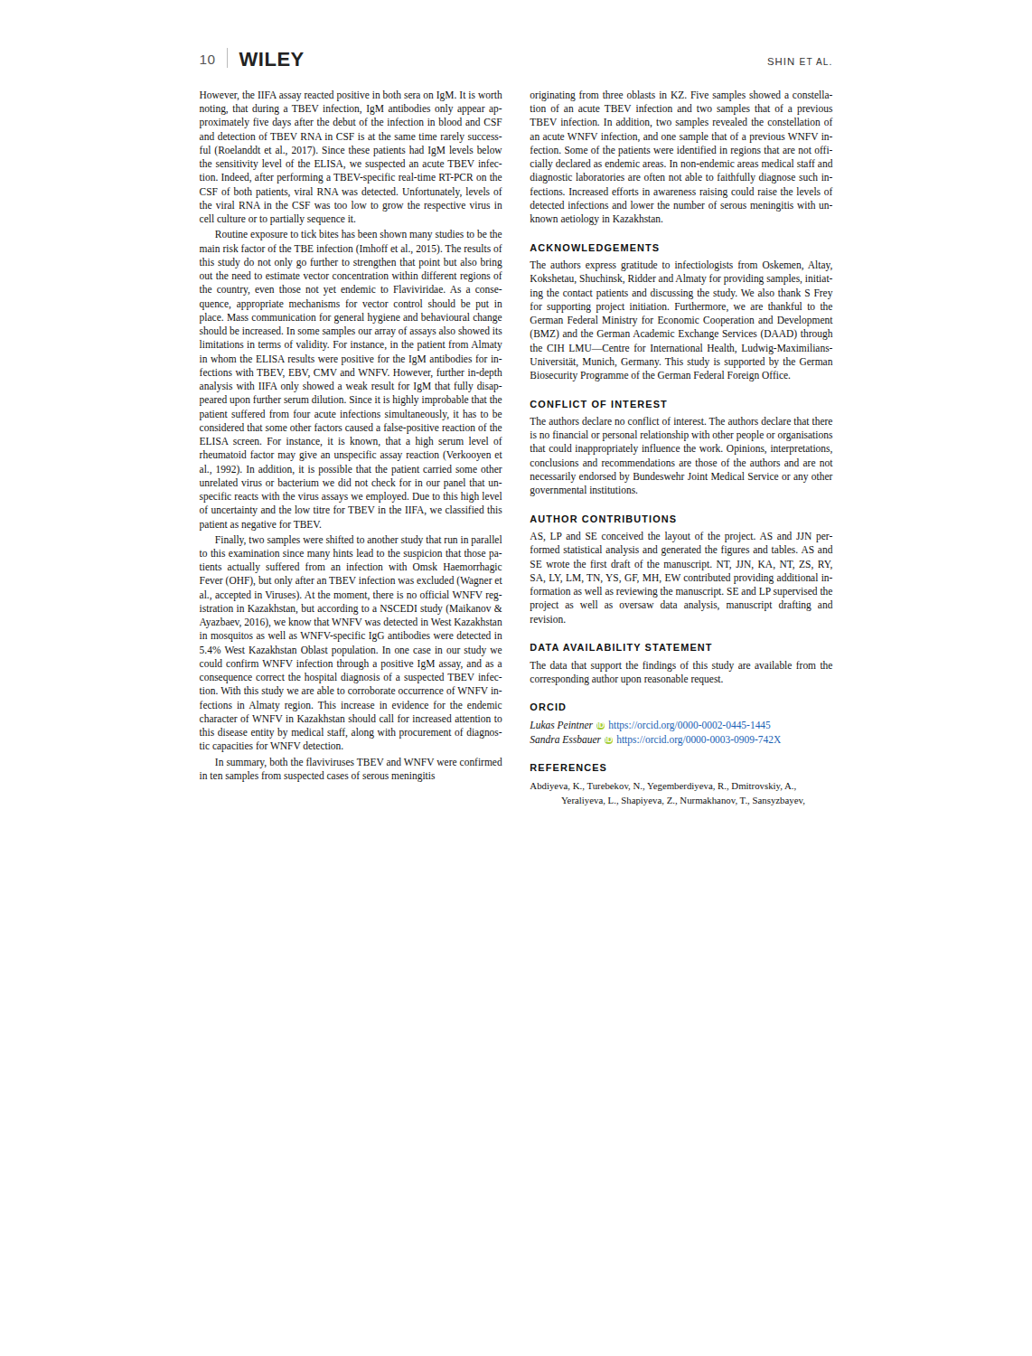10 WILEY
Shin et al.
However, the IIFA assay reacted positive in both sera on IgM. It is worth noting, that during a TBEV infection, IgM antibodies only appear approximately five days after the debut of the infection in blood and CSF and detection of TBEV RNA in CSF is at the same time rarely successful (Roelanddt et al., 2017). Since these patients had IgM levels below the sensitivity level of the ELISA, we suspected an acute TBEV infection. Indeed, after performing a TBEV-specific real-time RT-PCR on the CSF of both patients, viral RNA was detected. Unfortunately, levels of the viral RNA in the CSF was too low to grow the respective virus in cell culture or to partially sequence it.
Routine exposure to tick bites has been shown many studies to be the main risk factor of the TBE infection (Imhoff et al., 2015). The results of this study do not only go further to strengthen that point but also bring out the need to estimate vector concentration within different regions of the country, even those not yet endemic to Flaviviridae. As a consequence, appropriate mechanisms for vector control should be put in place. Mass communication for general hygiene and behavioural change should be increased. In some samples our array of assays also showed its limitations in terms of validity. For instance, in the patient from Almaty in whom the ELISA results were positive for the IgM antibodies for infections with TBEV, EBV, CMV and WNFV. However, further in-depth analysis with IIFA only showed a weak result for IgM that fully disappeared upon further serum dilution. Since it is highly improbable that the patient suffered from four acute infections simultaneously, it has to be considered that some other factors caused a false-positive reaction of the ELISA screen. For instance, it is known, that a high serum level of rheumatoid factor may give an unspecific assay reaction (Verkooyen et al., 1992). In addition, it is possible that the patient carried some other unrelated virus or bacterium we did not check for in our panel that unspecific reacts with the virus assays we employed. Due to this high level of uncertainty and the low titre for TBEV in the IIFA, we classified this patient as negative for TBEV.
Finally, two samples were shifted to another study that run in parallel to this examination since many hints lead to the suspicion that those patients actually suffered from an infection with Omsk Haemorrhagic Fever (OHF), but only after an TBEV infection was excluded (Wagner et al., accepted in Viruses). At the moment, there is no official WNFV registration in Kazakhstan, but according to a NSCEDI study (Maikanov & Ayazbaev, 2016), we know that WNFV was detected in West Kazakhstan in mosquitos as well as WNFV-specific IgG antibodies were detected in 5.4% West Kazakhstan Oblast population. In one case in our study we could confirm WNFV infection through a positive IgM assay, and as a consequence correct the hospital diagnosis of a suspected TBEV infection. With this study we are able to corroborate occurrence of WNFV infections in Almaty region. This increase in evidence for the endemic character of WNFV in Kazakhstan should call for increased attention to this disease entity by medical staff, along with procurement of diagnostic capacities for WNFV detection.
In summary, both the flaviviruses TBEV and WNFV were confirmed in ten samples from suspected cases of serous meningitis
originating from three oblasts in KZ. Five samples showed a constellation of an acute TBEV infection and two samples that of a previous TBEV infection. In addition, two samples revealed the constellation of an acute WNFV infection, and one sample that of a previous WNFV infection. Some of the patients were identified in regions that are not officially declared as endemic areas. In non-endemic areas medical staff and diagnostic laboratories are often not able to faithfully diagnose such infections. Increased efforts in awareness raising could raise the levels of detected infections and lower the number of serous meningitis with unknown aetiology in Kazakhstan.
ACKNOWLEDGEMENTS
The authors express gratitude to infectiologists from Oskemen, Altay, Kokshetau, Shuchinsk, Ridder and Almaty for providing samples, initiating the contact patients and discussing the study. We also thank S Frey for supporting project initiation. Furthermore, we are thankful to the German Federal Ministry for Economic Cooperation and Development (BMZ) and the German Academic Exchange Services (DAAD) through the CIH LMU—Centre for International Health, Ludwig-Maximilians-Universität, Munich, Germany. This study is supported by the German Biosecurity Programme of the German Federal Foreign Office.
CONFLICT OF INTEREST
The authors declare no conflict of interest. The authors declare that there is no financial or personal relationship with other people or organisations that could inappropriately influence the work. Opinions, interpretations, conclusions and recommendations are those of the authors and are not necessarily endorsed by Bundeswehr Joint Medical Service or any other governmental institutions.
AUTHOR CONTRIBUTIONS
AS, LP and SE conceived the layout of the project. AS and JJN performed statistical analysis and generated the figures and tables. AS and SE wrote the first draft of the manuscript. NT, JJN, KA, NT, ZS, RY, SA, LY, LM, TN, YS, GF, MH, EW contributed providing additional information as well as reviewing the manuscript. SE and LP supervised the project as well as oversaw data analysis, manuscript drafting and revision.
DATA AVAILABILITY STATEMENT
The data that support the findings of this study are available from the corresponding author upon reasonable request.
ORCID
Lukas Peintner iD https://orcid.org/0000-0002-0445-1445
Sandra Essbauer iD https://orcid.org/0000-0003-0909-742X
REFERENCES
Abdiyeva, K., Turebekov, N., Yegemberdiyeva, R., Dmitrovskiy, A.,
Yeraliyeva, L., Shapiyeva, Z., Nurmakhanov, T., Sansyzbayev,